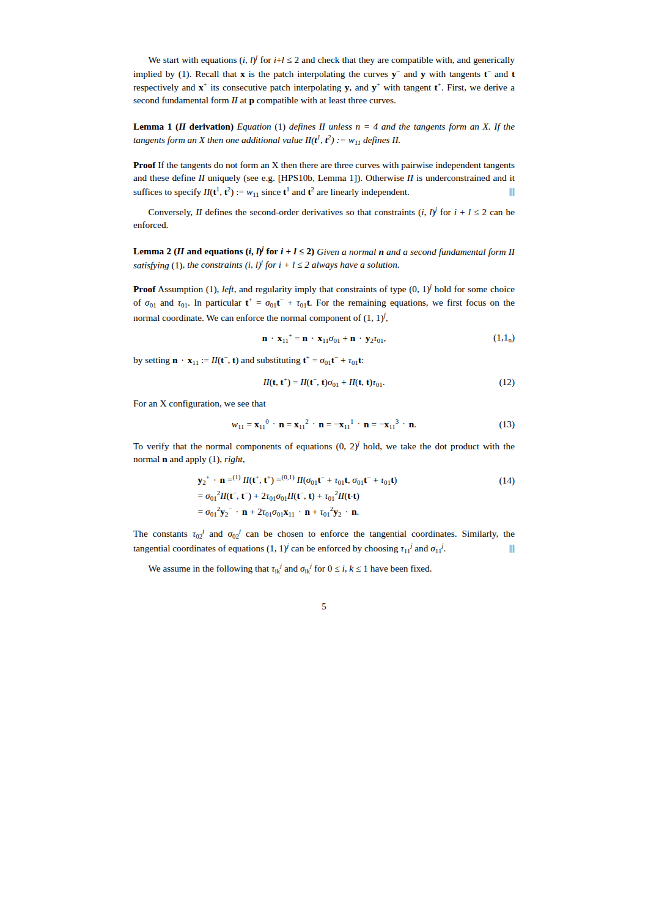We start with equations (i, l)j for i+l ≤ 2 and check that they are compatible with, and generically implied by (1). Recall that x is the patch interpolating the curves y− and y with tangents t− and t respectively and x+ its consecutive patch interpolating y, and y+ with tangent t+. First, we derive a second fundamental form II at p compatible with at least three curves.
Lemma 1 (II derivation) Equation (1) defines II unless n = 4 and the tangents form an X. If the tangents form an X then one additional value II(t 1, t 2) := w 11 defines II.
Proof If the tangents do not form an X then there are three curves with pairwise independent tangents and these define II uniquely (see e.g. [HPS10b, Lemma 1]). Otherwise II is underconstrained and it suffices to specify II(t 1, t 2) := w 11 since t 1 and t 2 are linearly independent. |||
Conversely, II defines the second-order derivatives so that constraints (i, l)j for i + l ≤ 2 can be enforced.
Lemma 2 (II and equations (i, l)j for i + l ≤ 2) Given a normal n and a second fundamental form II satisfying (1), the constraints (i, l)j for i + l ≤ 2 always have a solution.
Proof Assumption (1), left, and regularity imply that constraints of type (0, 1)j hold for some choice of σ 01 and τ 01. In particular t+ = σ 01 t− + τ 01 t. For the remaining equations, we first focus on the normal coordinate. We can enforce the normal component of (1, 1)j,
n · x 11+ = n · x 11 σ 01 + n · y 2 τ 01, (1,1n)
by setting n · x 11 := II(t−, t) and substituting t+ = σ 01 t− + τ 01 t:
II(t, t+) = II(t−, t)σ 01 + II(t, t)τ 01. (12)
For an X configuration, we see that
w 11 = x 110 · n = x 112 · n = −x 111 · n = −x 113 · n. (13)
To verify that the normal components of equations (0, 2)j hold, we take the dot product with the normal n and apply (1), right,
(14)
y 2+ · n =(1) II(t+, t+) =(0,1) II(σ 01 t− + τ 01 t, σ 01 t− + τ 01 t) = σ 012 II(t−, t−) + 2τ 01 σ 01 II(t−, t) + τ 012 II(t·t) = σ 012 y 2− · n + 2τ 01 σ 01 x 11 · n + τ 012 y 2 · n.
The constants τ 02 j and σ 02 j can be chosen to enforce the tangential coordinates. Similarly, the tangential coordinates of equations (1, 1)j can be enforced by choosing τ 11 j and σ 11 j. |||
We assume in the following that τik j and σik j for 0 ≤ i, k ≤ 1 have been fixed.
5